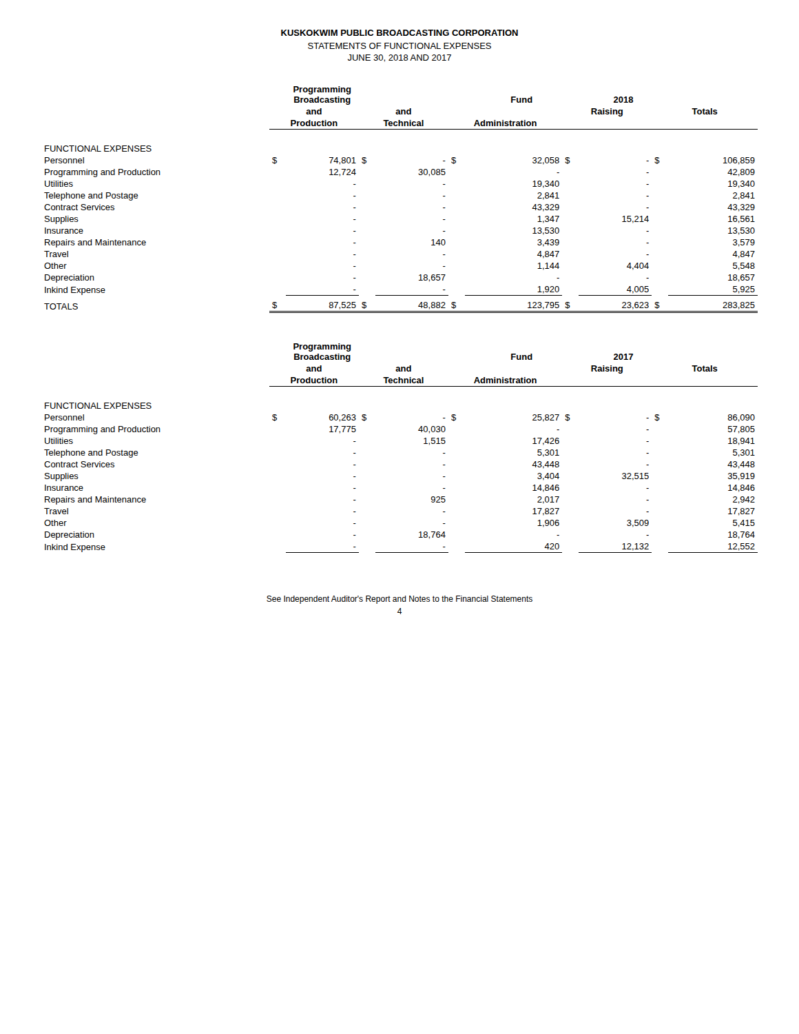KUSKOKWIM PUBLIC BROADCASTING CORPORATION
STATEMENTS OF FUNCTIONAL EXPENSES
JUNE 30, 2018 AND 2017
| | Programming Broadcasting | | Fund | 2018 |
| --- | --- | --- | --- | --- |
| | and | and | | Raising | Totals |
| | Production | Technical | Administration | | |
| FUNCTIONAL EXPENSES |
| Personnel | $ | 74,801 | $ | - | $ | 32,058 | $ | - | $ | 106,859 |
| Programming and Production | | 12,724 | | 30,085 | | - | | - | | 42,809 |
| Utilities | | - | | - | | 19,340 | | - | | 19,340 |
| Telephone and Postage | | - | | - | | 2,841 | | - | | 2,841 |
| Contract Services | | - | | - | | 43,329 | | - | | 43,329 |
| Supplies | | - | | - | | 1,347 | | 15,214 | | 16,561 |
| Insurance | | - | | - | | 13,530 | | - | | 13,530 |
| Repairs and Maintenance | | - | | 140 | | 3,439 | | - | | 3,579 |
| Travel | | - | | - | | 4,847 | | - | | 4,847 |
| Other | | - | | - | | 1,144 | | 4,404 | | 5,548 |
| Depreciation | | - | | 18,657 | | - | | - | | 18,657 |
| Inkind Expense | | - | | - | | 1,920 | | 4,005 | | 5,925 |
| TOTALS | $ | 87,525 | $ | 48,882 | $ | 123,795 | $ | 23,623 | $ | 283,825 |
| | Programming Broadcasting | | Fund | 2017 |
| --- | --- | --- | --- | --- |
| | and | and | | Raising | Totals |
| | Production | Technical | Administration | | |
| FUNCTIONAL EXPENSES |
| Personnel | $ | 60,263 | $ | - | $ | 25,827 | $ | - | $ | 86,090 |
| Programming and Production | | 17,775 | | 40,030 | | - | | - | | 57,805 |
| Utilities | | - | | 1,515 | | 17,426 | | - | | 18,941 |
| Telephone and Postage | | - | | - | | 5,301 | | - | | 5,301 |
| Contract Services | | - | | - | | 43,448 | | - | | 43,448 |
| Supplies | | - | | - | | 3,404 | | 32,515 | | 35,919 |
| Insurance | | - | | - | | 14,846 | | - | | 14,846 |
| Repairs and Maintenance | | - | | 925 | | 2,017 | | - | | 2,942 |
| Travel | | - | | - | | 17,827 | | - | | 17,827 |
| Other | | - | | - | | 1,906 | | 3,509 | | 5,415 |
| Depreciation | | - | | 18,764 | | - | | - | | 18,764 |
| Inkind Expense | | - | | - | | 420 | | 12,132 | | 12,552 |
See Independent Auditor's Report and Notes to the Financial Statements
4